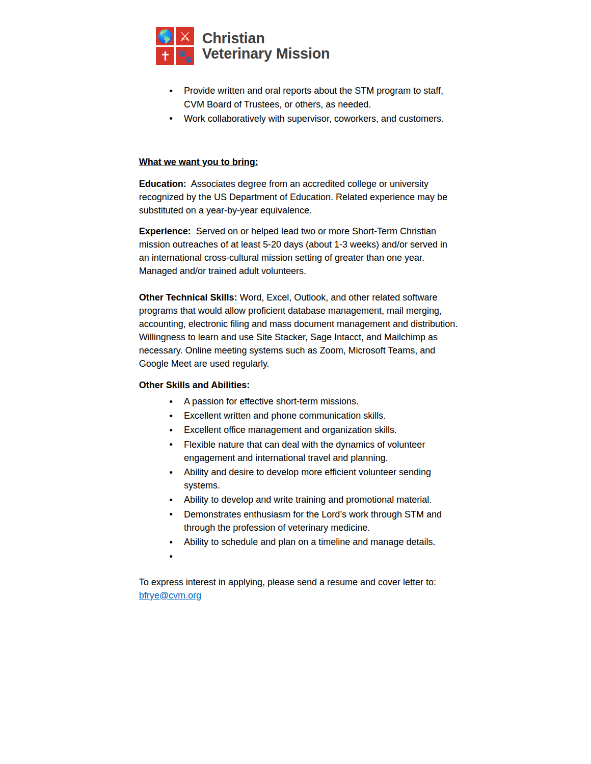🌎 ⚔ ✝ 🐾
Christian
Veterinary Mission
Provide written and oral reports about the STM program to staff, CVM Board of Trustees, or others, as needed.
Work collaboratively with supervisor, coworkers, and customers.
What we want you to bring:
Education: Associates degree from an accredited college or university recognized by the US Department of Education. Related experience may be substituted on a year-by-year equivalence.
Experience: Served on or helped lead two or more Short-Term Christian mission outreaches of at least 5-20 days (about 1-3 weeks) and/or served in an international cross-cultural mission setting of greater than one year. Managed and/or trained adult volunteers.
Other Technical Skills: Word, Excel, Outlook, and other related software programs that would allow proficient database management, mail merging, accounting, electronic filing and mass document management and distribution. Willingness to learn and use Site Stacker, Sage Intacct, and Mailchimp as necessary. Online meeting systems such as Zoom, Microsoft Teams, and Google Meet are used regularly.
Other Skills and Abilities:
A passion for effective short-term missions.
Excellent written and phone communication skills.
Excellent office management and organization skills.
Flexible nature that can deal with the dynamics of volunteer engagement and international travel and planning.
Ability and desire to develop more efficient volunteer sending systems.
Ability to develop and write training and promotional material.
Demonstrates enthusiasm for the Lord’s work through STM and through the profession of veterinary medicine.
Ability to schedule and plan on a timeline and manage details.
To express interest in applying, please send a resume and cover letter to: bfrye@cvm.org